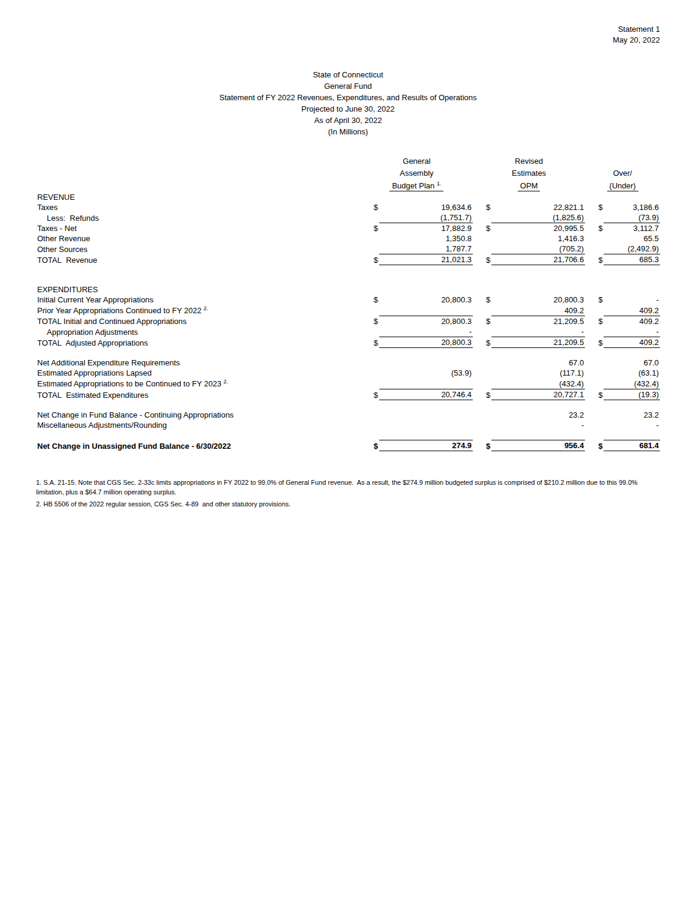Statement 1
May 20, 2022
State of Connecticut
General Fund
Statement of FY 2022 Revenues, Expenditures, and Results of Operations
Projected to June 30, 2022
As of April 30, 2022
(In Millions)
| | General | Revised | |
| | Assembly | Estimates | Over/ |
| | Budget Plan 1. | OPM | (Under) |
| REVENUE | |
| Taxes | $ | 19,634.6 | $ | 22,821.1 | $ | 3,186.6 |
| Less: Refunds | | (1,751.7) | | (1,825.6) | | (73.9) |
| Taxes - Net | $ | 17,882.9 | $ | 20,995.5 | $ | 3,112.7 |
| Other Revenue | | 1,350.8 | | 1,416.3 | | 65.5 |
| Other Sources | | 1,787.7 | | (705.2) | | (2,492.9) |
| TOTAL Revenue | $ | 21,021.3 | $ | 21,706.6 | $ | 685.3 |
| EXPENDITURES | |
| Initial Current Year Appropriations | $ | 20,800.3 | $ | 20,800.3 | $ | - |
| Prior Year Appropriations Continued to FY 2022 2. | | | | 409.2 | | 409.2 |
| TOTAL Initial and Continued Appropriations | $ | 20,800.3 | $ | 21,209.5 | $ | 409.2 |
| Appropriation Adjustments | | - | | - | | - |
| TOTAL Adjusted Appropriations | $ | 20,800.3 | $ | 21,209.5 | $ | 409.2 |
| Net Additional Expenditure Requirements | | | | 67.0 | | 67.0 |
| Estimated Appropriations Lapsed | | (53.9) | | (117.1) | | (63.1) |
| Estimated Appropriations to be Continued to FY 2023 2. | | | | (432.4) | | (432.4) |
| TOTAL Estimated Expenditures | $ | 20,746.4 | $ | 20,727.1 | $ | (19.3) |
| Net Change in Fund Balance - Continuing Appropriations | | | | 23.2 | | 23.2 |
| Miscellaneous Adjustments/Rounding | | | | - | | - |
| Net Change in Unassigned Fund Balance - 6/30/2022 | $ | 274.9 | $ | 956.4 | $ | 681.4 |
1. S.A. 21-15. Note that CGS Sec. 2-33c limits appropriations in FY 2022 to 99.0% of General Fund revenue. As a result, the $274.9 million budgeted surplus is comprised of $210.2 million due to this 99.0% limitation, plus a $64.7 million operating surplus.
2. HB 5506 of the 2022 regular session, CGS Sec. 4-89 and other statutory provisions.